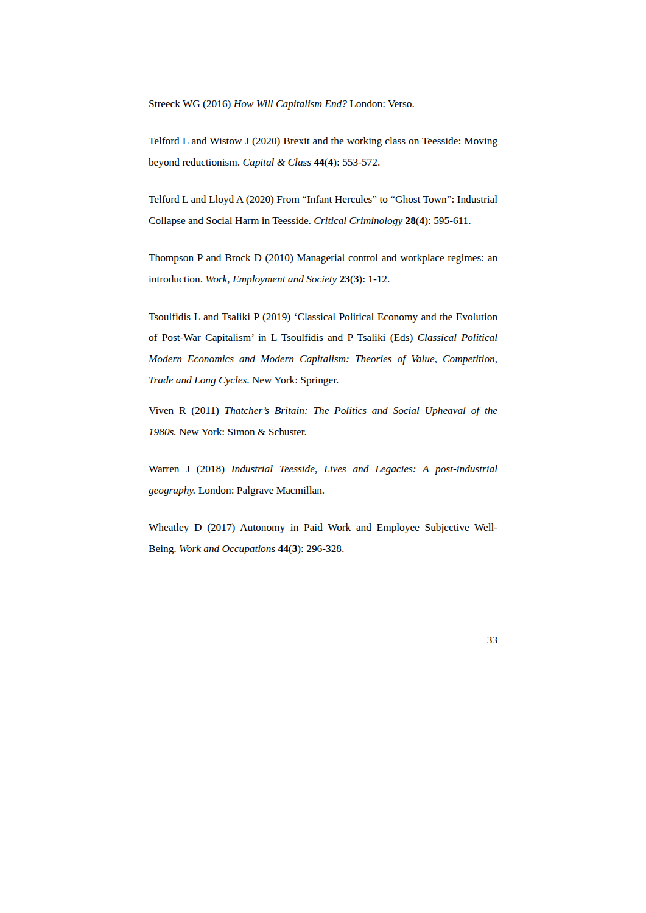Streeck WG (2016) How Will Capitalism End? London: Verso.
Telford L and Wistow J (2020) Brexit and the working class on Teesside: Moving beyond reductionism. Capital & Class 44(4): 553-572.
Telford L and Lloyd A (2020) From “Infant Hercules” to “Ghost Town”: Industrial Collapse and Social Harm in Teesside. Critical Criminology 28(4): 595-611.
Thompson P and Brock D (2010) Managerial control and workplace regimes: an introduction. Work, Employment and Society 23(3): 1-12.
Tsoulfidis L and Tsaliki P (2019) ‘Classical Political Economy and the Evolution of Post-War Capitalism’ in L Tsoulfidis and P Tsaliki (Eds) Classical Political Modern Economics and Modern Capitalism: Theories of Value, Competition, Trade and Long Cycles. New York: Springer.
Viven R (2011) Thatcher’s Britain: The Politics and Social Upheaval of the 1980s. New York: Simon & Schuster.
Warren J (2018) Industrial Teesside, Lives and Legacies: A post-industrial geography. London: Palgrave Macmillan.
Wheatley D (2017) Autonomy in Paid Work and Employee Subjective Well-Being. Work and Occupations 44(3): 296-328.
33